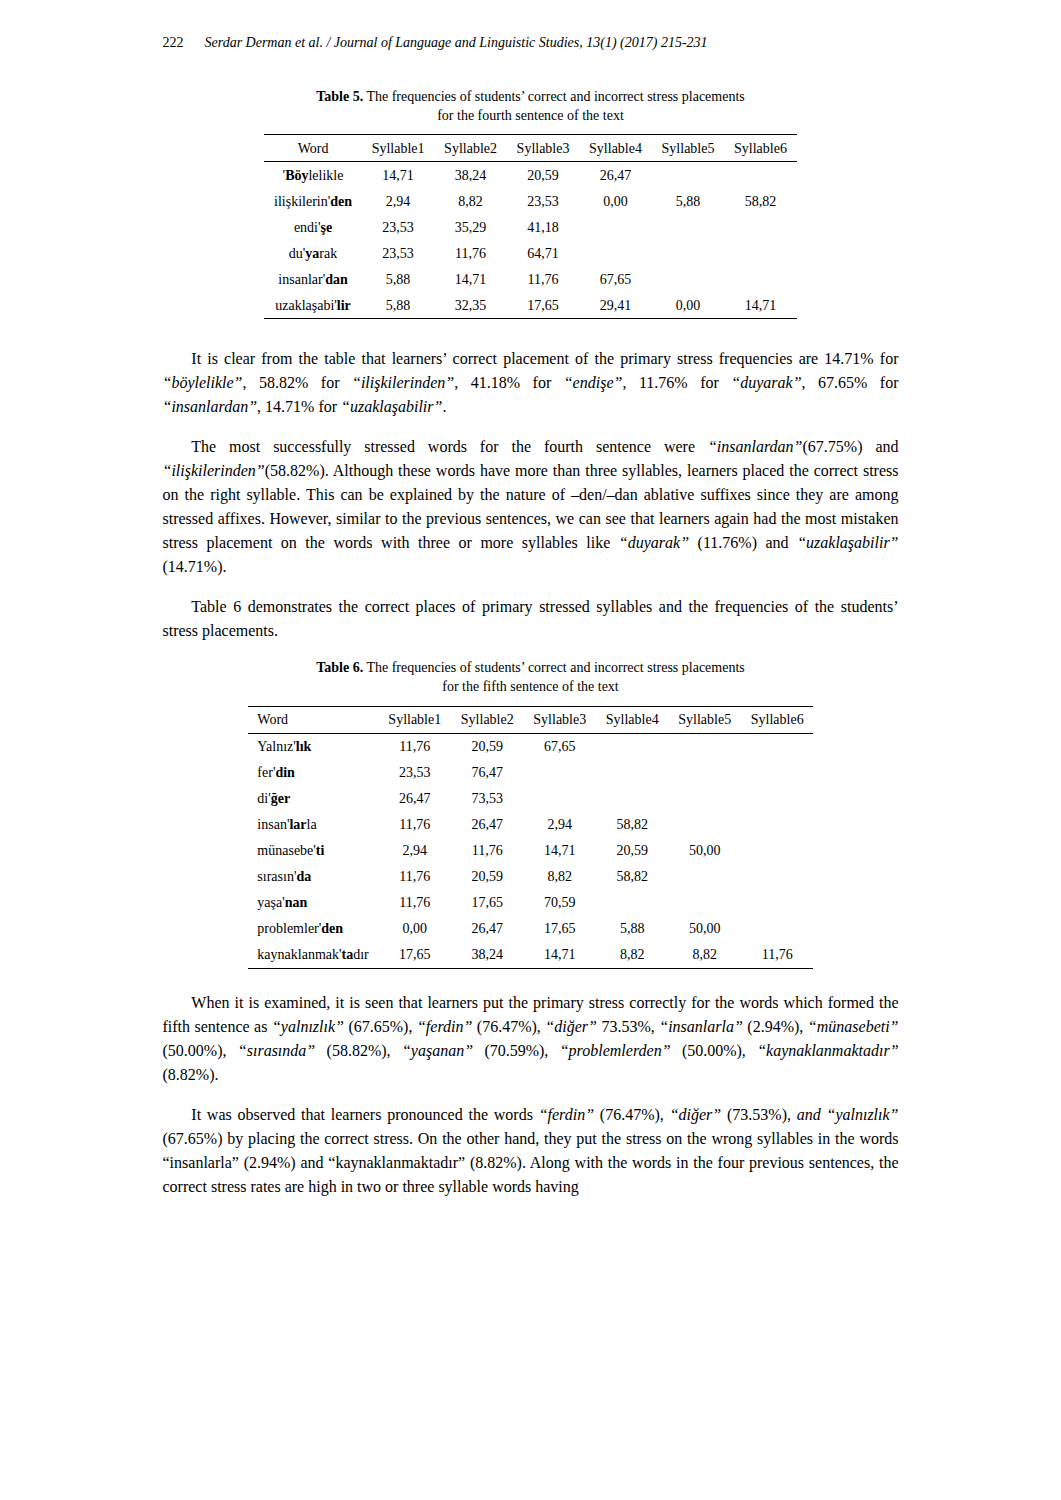222 Serdar Derman et al. / Journal of Language and Linguistic Studies, 13(1) (2017) 215-231
Table 5. The frequencies of students’ correct and incorrect stress placements for the fourth sentence of the text
| Word | Syllable1 | Syllable2 | Syllable3 | Syllable4 | Syllable5 | Syllable6 |
| --- | --- | --- | --- | --- | --- | --- |
| ' Böy lelikle | 14,71 | 38,24 | 20,59 | 26,47 | | |
| ilişkilerin' den | 2,94 | 8,82 | 23,53 | 0,00 | 5,88 | 58,82 |
| endi' şe | 23,53 | 35,29 | 41,18 | | | |
| du' ya rak | 23,53 | 11,76 | 64,71 | | | |
| insanlar' dan | 5,88 | 14,71 | 11,76 | 67,65 | | |
| uzaklaşabi' lir | 5,88 | 32,35 | 17,65 | 29,41 | 0,00 | 14,71 |
It is clear from the table that learners’ correct placement of the primary stress frequencies are 14.71% for “böylelikle”, 58.82% for “ilişkilerinden”, 41.18% for “endişe”, 11.76% for “duyarak”, 67.65% for “insanlardan”, 14.71% for “uzaklaşabilir”.
The most successfully stressed words for the fourth sentence were “insanlardan”(67.75%) and “ilişkilerinden”(58.82%). Although these words have more than three syllables, learners placed the correct stress on the right syllable. This can be explained by the nature of –den/–dan ablative suffixes since they are among stressed affixes. However, similar to the previous sentences, we can see that learners again had the most mistaken stress placement on the words with three or more syllables like “duyarak” (11.76%) and “uzaklaşabilir” (14.71%).
Table 6 demonstrates the correct places of primary stressed syllables and the frequencies of the students’ stress placements.
Table 6. The frequencies of students’ correct and incorrect stress placements for the fifth sentence of the text
| Word | Syllable1 | Syllable2 | Syllable3 | Syllable4 | Syllable5 | Syllable6 |
| --- | --- | --- | --- | --- | --- | --- |
| Yalnız' lık | 11,76 | 20,59 | 67,65 | | | |
| fer' din | 23,53 | 76,47 | | | | |
| di' ğer | 26,47 | 73,53 | | | | |
| insan' lar la | 11,76 | 26,47 | 2,94 | 58,82 | | |
| münasebe' ti | 2,94 | 11,76 | 14,71 | 20,59 | 50,00 | |
| sırasın' da | 11,76 | 20,59 | 8,82 | 58,82 | | |
| yaşa' nan | 11,76 | 17,65 | 70,59 | | | |
| problemler' den | 0,00 | 26,47 | 17,65 | 5,88 | 50,00 | |
| kaynaklanmak' ta dır | 17,65 | 38,24 | 14,71 | 8,82 | 8,82 | 11,76 |
When it is examined, it is seen that learners put the primary stress correctly for the words which formed the fifth sentence as “yalnızlık” (67.65%), “ferdin” (76.47%), “diğer” 73.53%, “insanlarla” (2.94%), “münasebeti” (50.00%), “sırasında” (58.82%), “yaşanan” (70.59%), “problemlerden” (50.00%), “kaynaklanmaktadır” (8.82%).
It was observed that learners pronounced the words “ferdin” (76.47%), “diğer” (73.53%), and “yalnızlık” (67.65%) by placing the correct stress. On the other hand, they put the stress on the wrong syllables in the words “insanlarla” (2.94%) and “kaynaklanmaktadır” (8.82%). Along with the words in the four previous sentences, the correct stress rates are high in two or three syllable words having